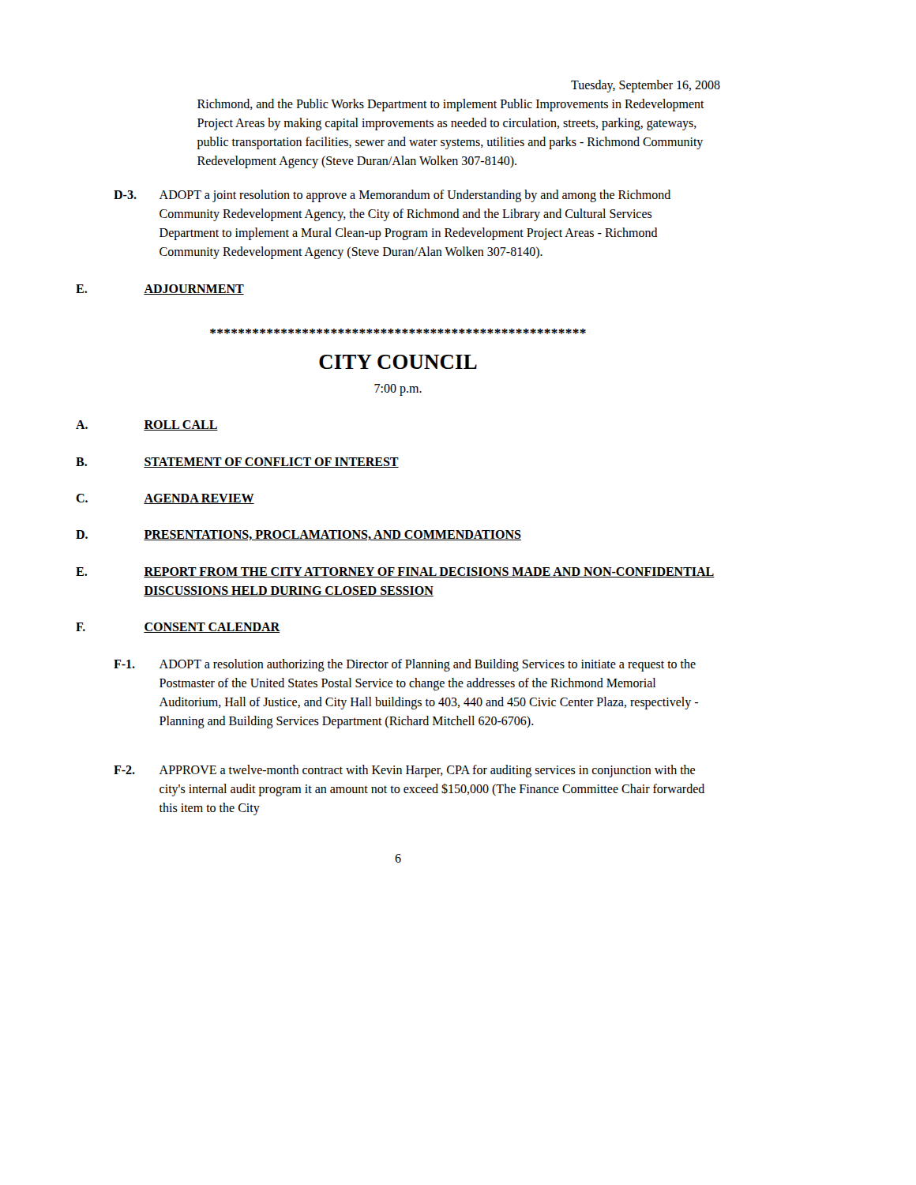Tuesday, September 16, 2008
Richmond, and the Public Works Department to implement Public Improvements in Redevelopment Project Areas by making capital improvements as needed to circulation, streets, parking, gateways, public transportation facilities, sewer and water systems, utilities and parks - Richmond Community Redevelopment Agency (Steve Duran/Alan Wolken 307-8140).
D-3.
ADOPT a joint resolution to approve a Memorandum of Understanding by and among the Richmond Community Redevelopment Agency, the City of Richmond and the Library and Cultural Services Department to implement a Mural Clean-up Program in Redevelopment Project Areas - Richmond Community Redevelopment Agency (Steve Duran/Alan Wolken 307-8140).
E.
ADJOURNMENT
*****************************************************
CITY COUNCIL
7:00 p.m.
A.
ROLL CALL
B.
STATEMENT OF CONFLICT OF INTEREST
C.
AGENDA REVIEW
D.
PRESENTATIONS, PROCLAMATIONS, AND COMMENDATIONS
E.
REPORT FROM THE CITY ATTORNEY OF FINAL DECISIONS MADE AND NON-CONFIDENTIAL DISCUSSIONS HELD DURING CLOSED SESSION
F.
CONSENT CALENDAR
F-1.
ADOPT a resolution authorizing the Director of Planning and Building Services to initiate a request to the Postmaster of the United States Postal Service to change the addresses of the Richmond Memorial Auditorium, Hall of Justice, and City Hall buildings to 403, 440 and 450 Civic Center Plaza, respectively - Planning and Building Services Department (Richard Mitchell 620-6706).
F-2.
APPROVE a twelve-month contract with Kevin Harper, CPA for auditing services in conjunction with the city's internal audit program it an amount not to exceed $150,000 (The Finance Committee Chair forwarded this item to the City
6